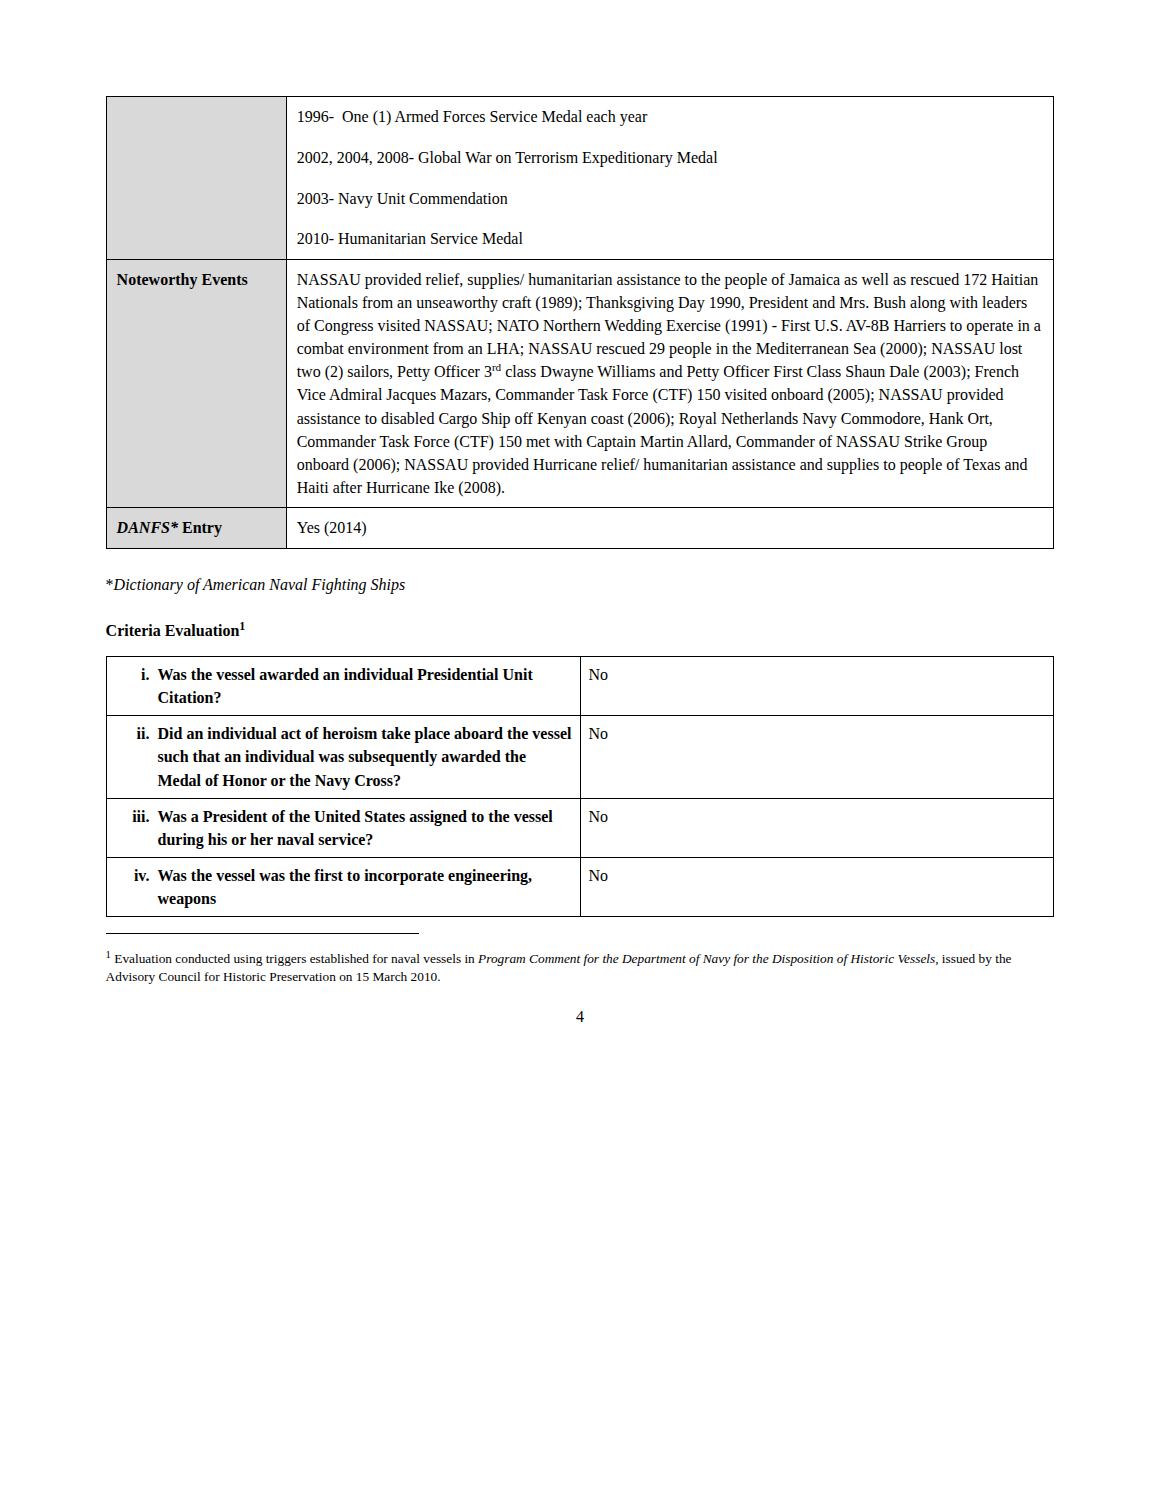| | 1996- One (1) Armed Forces Service Medal each year 2002, 2004, 2008- Global War on Terrorism Expeditionary Medal 2003- Navy Unit Commendation 2010- Humanitarian Service Medal |
| Noteworthy Events | NASSAU provided relief, supplies/ humanitarian assistance to the people of Jamaica as well as rescued 172 Haitian Nationals from an unseaworthy craft (1989); Thanksgiving Day 1990, President and Mrs. Bush along with leaders of Congress visited NASSAU; NATO Northern Wedding Exercise (1991) - First U.S. AV-8B Harriers to operate in a combat environment from an LHA; NASSAU rescued 29 people in the Mediterranean Sea (2000); NASSAU lost two (2) sailors, Petty Officer 3 rd class Dwayne Williams and Petty Officer First Class Shaun Dale (2003); French Vice Admiral Jacques Mazars, Commander Task Force (CTF) 150 visited onboard (2005); NASSAU provided assistance to disabled Cargo Ship off Kenyan coast (2006); Royal Netherlands Navy Commodore, Hank Ort, Commander Task Force (CTF) 150 met with Captain Martin Allard, Commander of NASSAU Strike Group onboard (2006); NASSAU provided Hurricane relief/ humanitarian assistance and supplies to people of Texas and Haiti after Hurricane Ike (2008). |
| DANFS* Entry | Yes (2014) |
*Dictionary of American Naval Fighting Ships
Criteria Evaluation1
| i. | Was the vessel awarded an individual Presidential Unit Citation? | No |
| ii. | Did an individual act of heroism take place aboard the vessel such that an individual was subsequently awarded the Medal of Honor or the Navy Cross? | No |
| iii. | Was a President of the United States assigned to the vessel during his or her naval service? | No |
| iv. | Was the vessel was the first to incorporate engineering, weapons | No |
1 Evaluation conducted using triggers established for naval vessels in Program Comment for the Department of Navy for the Disposition of Historic Vessels, issued by the Advisory Council for Historic Preservation on 15 March 2010.
4